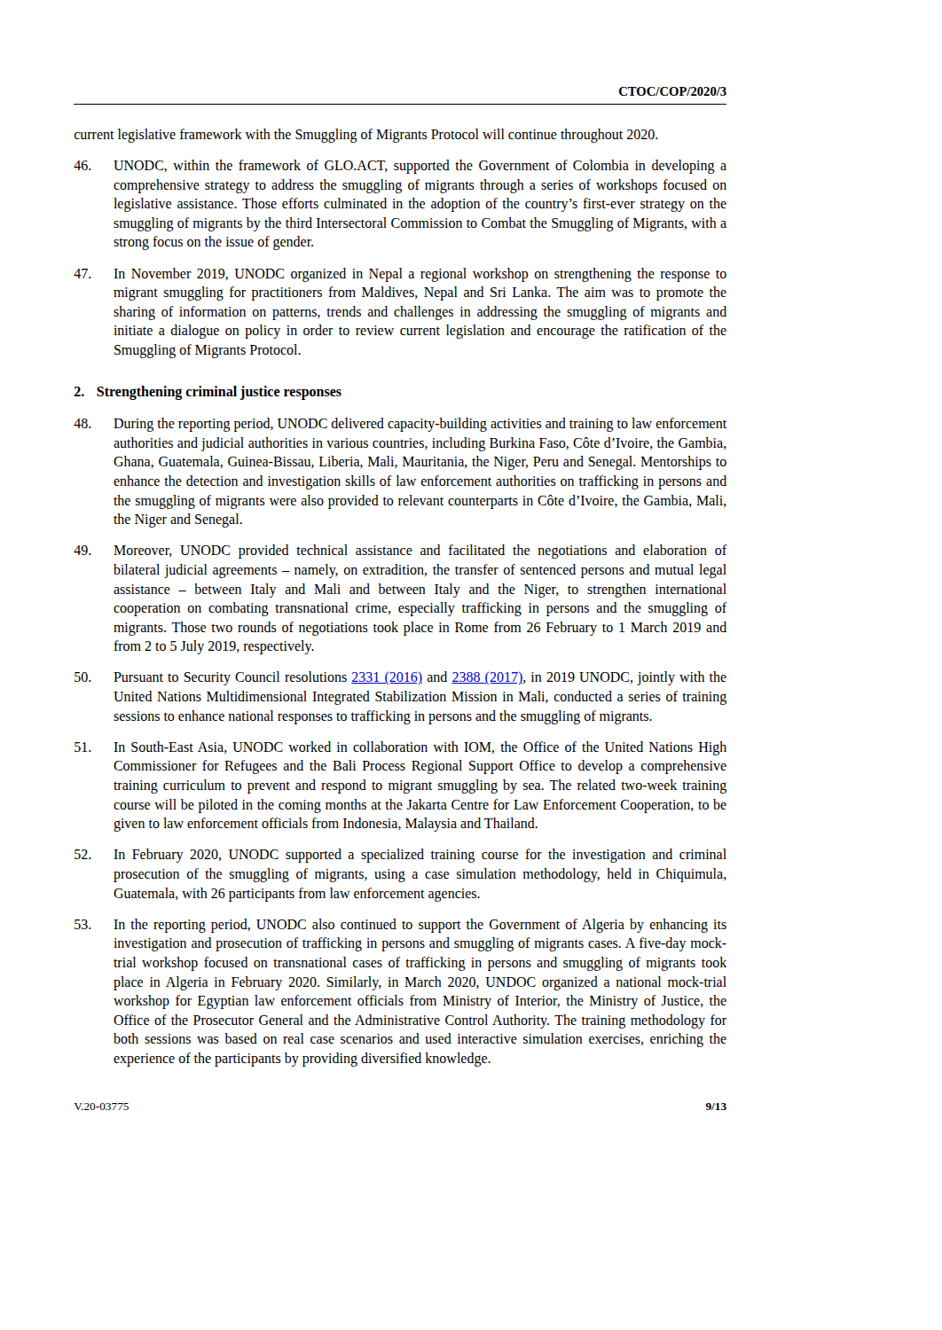CTOC/COP/2020/3
current legislative framework with the Smuggling of Migrants Protocol will continue throughout 2020.
46.
UNODC, within the framework of GLO.ACT, supported the Government of Colombia in developing a comprehensive strategy to address the smuggling of migrants through a series of workshops focused on legislative assistance. Those efforts culminated in the adoption of the country’s first-ever strategy on the smuggling of migrants by the third Intersectoral Commission to Combat the Smuggling of Migrants, with a strong focus on the issue of gender.
47.
In November 2019, UNODC organized in Nepal a regional workshop on strengthening the response to migrant smuggling for practitioners from Maldives, Nepal and Sri Lanka. The aim was to promote the sharing of information on patterns, trends and challenges in addressing the smuggling of migrants and initiate a dialogue on policy in order to review current legislation and encourage the ratification of the Smuggling of Migrants Protocol.
2. Strengthening criminal justice responses
48.
During the reporting period, UNODC delivered capacity-building activities and training to law enforcement authorities and judicial authorities in various countries, including Burkina Faso, Côte d’Ivoire, the Gambia, Ghana, Guatemala, Guinea-Bissau, Liberia, Mali, Mauritania, the Niger, Peru and Senegal. Mentorships to enhance the detection and investigation skills of law enforcement authorities on trafficking in persons and the smuggling of migrants were also provided to relevant counterparts in Côte d’Ivoire, the Gambia, Mali, the Niger and Senegal.
49.
Moreover, UNODC provided technical assistance and facilitated the negotiations and elaboration of bilateral judicial agreements – namely, on extradition, the transfer of sentenced persons and mutual legal assistance – between Italy and Mali and between Italy and the Niger, to strengthen international cooperation on combating transnational crime, especially trafficking in persons and the smuggling of migrants. Those two rounds of negotiations took place in Rome from 26 February to 1 March 2019 and from 2 to 5 July 2019, respectively.
50.
Pursuant to Security Council resolutions 2331 (2016) and 2388 (2017), in 2019 UNODC, jointly with the United Nations Multidimensional Integrated Stabilization Mission in Mali, conducted a series of training sessions to enhance national responses to trafficking in persons and the smuggling of migrants.
51.
In South-East Asia, UNODC worked in collaboration with IOM, the Office of the United Nations High Commissioner for Refugees and the Bali Process Regional Support Office to develop a comprehensive training curriculum to prevent and respond to migrant smuggling by sea. The related two-week training course will be piloted in the coming months at the Jakarta Centre for Law Enforcement Cooperation, to be given to law enforcement officials from Indonesia, Malaysia and Thailand.
52.
In February 2020, UNODC supported a specialized training course for the investigation and criminal prosecution of the smuggling of migrants, using a case simulation methodology, held in Chiquimula, Guatemala, with 26 participants from law enforcement agencies.
53.
In the reporting period, UNODC also continued to support the Government of Algeria by enhancing its investigation and prosecution of trafficking in persons and smuggling of migrants cases. A five-day mock-trial workshop focused on transnational cases of trafficking in persons and smuggling of migrants took place in Algeria in February 2020. Similarly, in March 2020, UNDOC organized a national mock-trial workshop for Egyptian law enforcement officials from Ministry of Interior, the Ministry of Justice, the Office of the Prosecutor General and the Administrative Control Authority. The training methodology for both sessions was based on real case scenarios and used interactive simulation exercises, enriching the experience of the participants by providing diversified knowledge.
V.20-03775 9/13